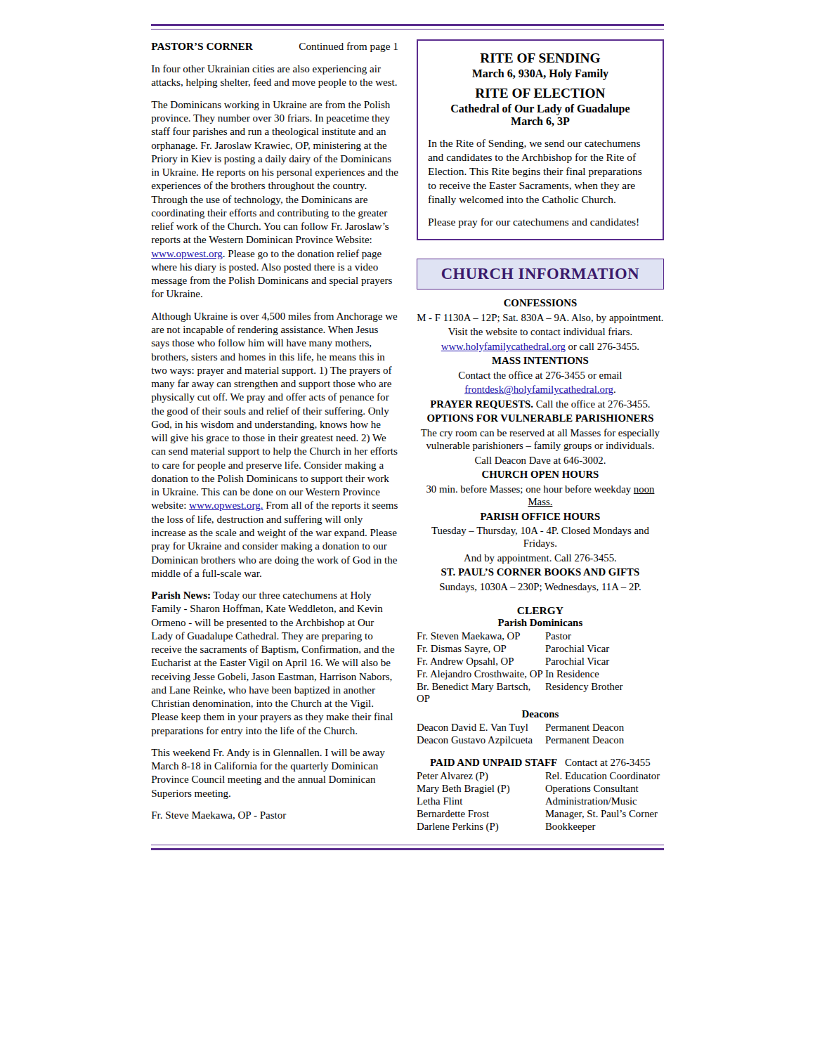PASTOR’S CORNER Continued from page 1
In four other Ukrainian cities are also experiencing air attacks, helping shelter, feed and move people to the west.
The Dominicans working in Ukraine are from the Polish province. They number over 30 friars. In peacetime they staff four parishes and run a theological institute and an orphanage. Fr. Jaroslaw Krawiec, OP, ministering at the Priory in Kiev is posting a daily dairy of the Dominicans in Ukraine. He reports on his personal experiences and the experiences of the brothers throughout the country. Through the use of technology, the Dominicans are coordinating their efforts and contributing to the greater relief work of the Church. You can follow Fr. Jaroslaw’s reports at the Western Dominican Province Website: www.opwest.org. Please go to the donation relief page where his diary is posted. Also posted there is a video message from the Polish Dominicans and special prayers for Ukraine.
Although Ukraine is over 4,500 miles from Anchorage we are not incapable of rendering assistance. When Jesus says those who follow him will have many mothers, brothers, sisters and homes in this life, he means this in two ways: prayer and material support. 1) The prayers of many far away can strengthen and support those who are physically cut off. We pray and offer acts of penance for the good of their souls and relief of their suffering. Only God, in his wisdom and understanding, knows how he will give his grace to those in their greatest need. 2) We can send material support to help the Church in her efforts to care for people and preserve life. Consider making a donation to the Polish Dominicans to support their work in Ukraine. This can be done on our Western Province website: www.opwest.org. From all of the reports it seems the loss of life, destruction and suffering will only increase as the scale and weight of the war expand. Please pray for Ukraine and consider making a donation to our Dominican brothers who are doing the work of God in the middle of a full-scale war.
Parish News: Today our three catechumens at Holy Family - Sharon Hoffman, Kate Weddleton, and Kevin Ormeno - will be presented to the Archbishop at Our Lady of Guadalupe Cathedral. They are preparing to receive the sacraments of Baptism, Confirmation, and the Eucharist at the Easter Vigil on April 16. We will also be receiving Jesse Gobeli, Jason Eastman, Harrison Nabors, and Lane Reinke, who have been baptized in another Christian denomination, into the Church at the Vigil. Please keep them in your prayers as they make their final preparations for entry into the life of the Church.
This weekend Fr. Andy is in Glennallen. I will be away March 8-18 in California for the quarterly Dominican Province Council meeting and the annual Dominican Superiors meeting.
Fr. Steve Maekawa, OP - Pastor
RITE OF SENDING
March 6, 930A, Holy Family
RITE OF ELECTION
Cathedral of Our Lady of Guadalupe
March 6, 3P
In the Rite of Sending, we send our catechumens and candidates to the Archbishop for the Rite of Election. This Rite begins their final preparations to receive the Easter Sacraments, when they are finally welcomed into the Catholic Church.
Please pray for our catechumens and candidates!
CHURCH INFORMATION
CONFESSIONS
M - F 1130A – 12P; Sat. 830A – 9A. Also, by appointment.
Visit the website to contact individual friars.
www.holyfamilycathedral.org or call 276-3455.
MASS INTENTIONS
Contact the office at 276-3455 or email
frontdesk@holyfamilycathedral.org.
PRAYER REQUESTS. Call the office at 276-3455.
OPTIONS FOR VULNERABLE PARISHIONERS
The cry room can be reserved at all Masses for especially vulnerable parishioners – family groups or individuals.
Call Deacon Dave at 646-3002.
CHURCH OPEN HOURS
30 min. before Masses; one hour before weekday noon Mass.
PARISH OFFICE HOURS
Tuesday – Thursday, 10A - 4P. Closed Mondays and Fridays.
And by appointment. Call 276-3455.
ST. PAUL’S CORNER BOOKS AND GIFTS
Sundays, 1030A – 230P; Wednesdays, 11A – 2P.
CLERGY
Parish Dominicans
| Fr. Steven Maekawa, OP | Pastor |
| Fr. Dismas Sayre, OP | Parochial Vicar |
| Fr. Andrew Opsahl, OP | Parochial Vicar |
| Fr. Alejandro Crosthwaite, OP | In Residence |
| Br. Benedict Mary Bartsch, OP | Residency Brother |
Deacons
| Deacon David E. Van Tuyl | Permanent Deacon |
| Deacon Gustavo Azpilcueta | Permanent Deacon |
PAID AND UNPAID STAFF Contact at 276-3455
| Peter Alvarez (P) | Rel. Education Coordinator |
| Mary Beth Bragiel (P) | Operations Consultant |
| Letha Flint | Administration/Music |
| Bernardette Frost | Manager, St. Paul’s Corner |
| Darlene Perkins (P) | Bookkeeper |